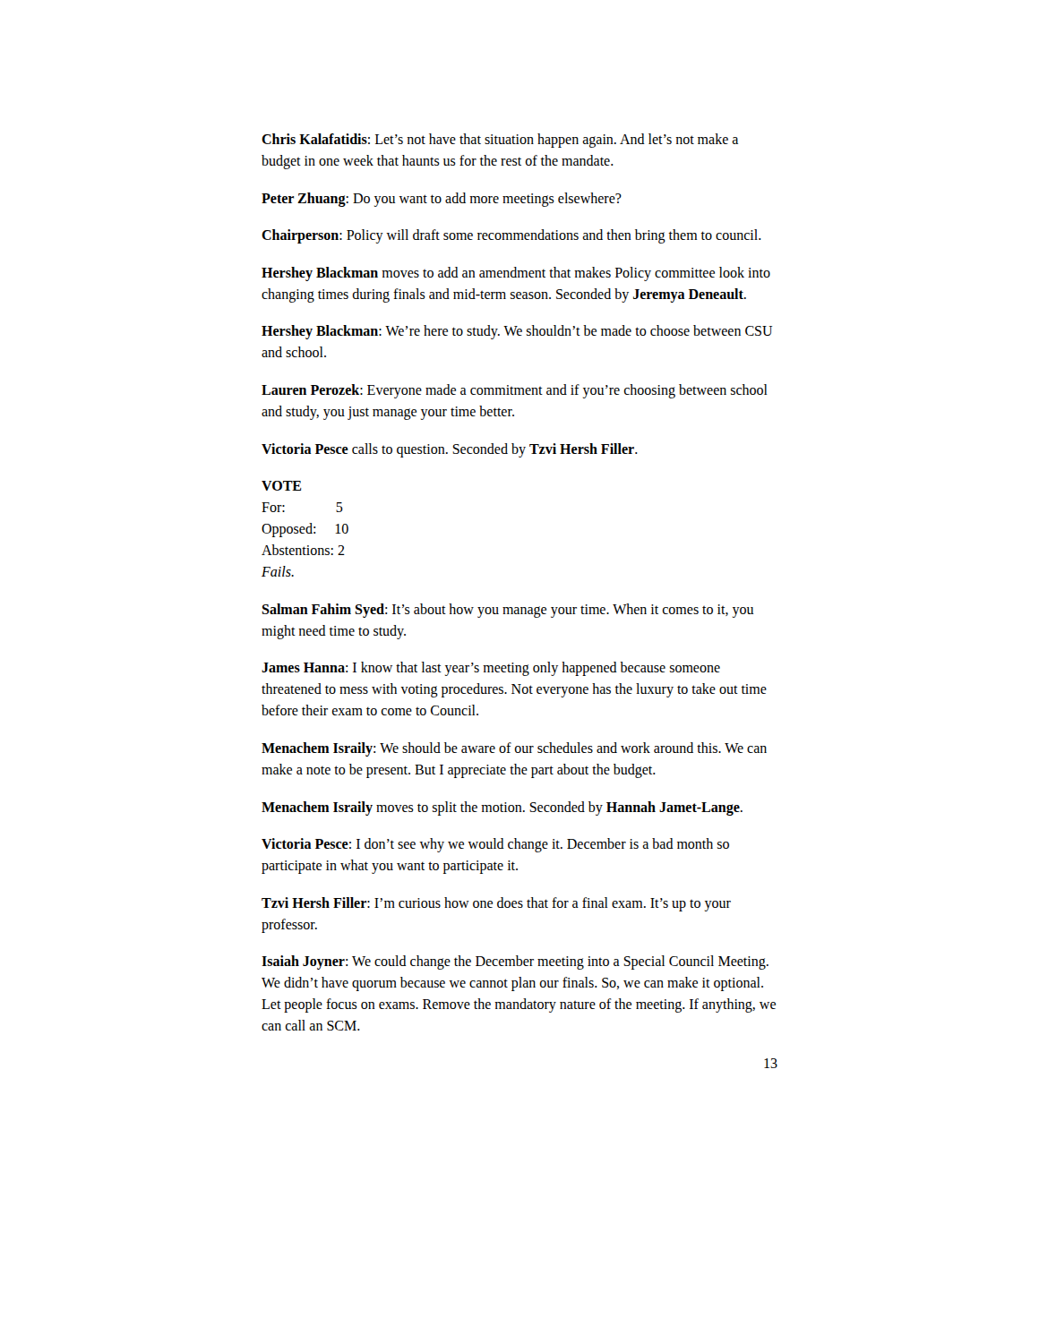Chris Kalafatidis: Let’s not have that situation happen again. And let’s not make a budget in one week that haunts us for the rest of the mandate.
Peter Zhuang: Do you want to add more meetings elsewhere?
Chairperson: Policy will draft some recommendations and then bring them to council.
Hershey Blackman moves to add an amendment that makes Policy committee look into changing times during finals and mid-term season. Seconded by Jeremya Deneault.
Hershey Blackman: We’re here to study. We shouldn’t be made to choose between CSU and school.
Lauren Perozek: Everyone made a commitment and if you’re choosing between school and study, you just manage your time better.
Victoria Pesce calls to question. Seconded by Tzvi Hersh Filler.
VOTE
For: 5
Opposed: 10
Abstentions: 2
Fails.
Salman Fahim Syed: It’s about how you manage your time. When it comes to it, you might need time to study.
James Hanna: I know that last year’s meeting only happened because someone threatened to mess with voting procedures. Not everyone has the luxury to take out time before their exam to come to Council.
Menachem Israily: We should be aware of our schedules and work around this. We can make a note to be present. But I appreciate the part about the budget.
Menachem Israily moves to split the motion. Seconded by Hannah Jamet-Lange.
Victoria Pesce: I don’t see why we would change it. December is a bad month so participate in what you want to participate it.
Tzvi Hersh Filler: I’m curious how one does that for a final exam. It’s up to your professor.
Isaiah Joyner: We could change the December meeting into a Special Council Meeting. We didn’t have quorum because we cannot plan our finals. So, we can make it optional. Let people focus on exams. Remove the mandatory nature of the meeting. If anything, we can call an SCM.
13